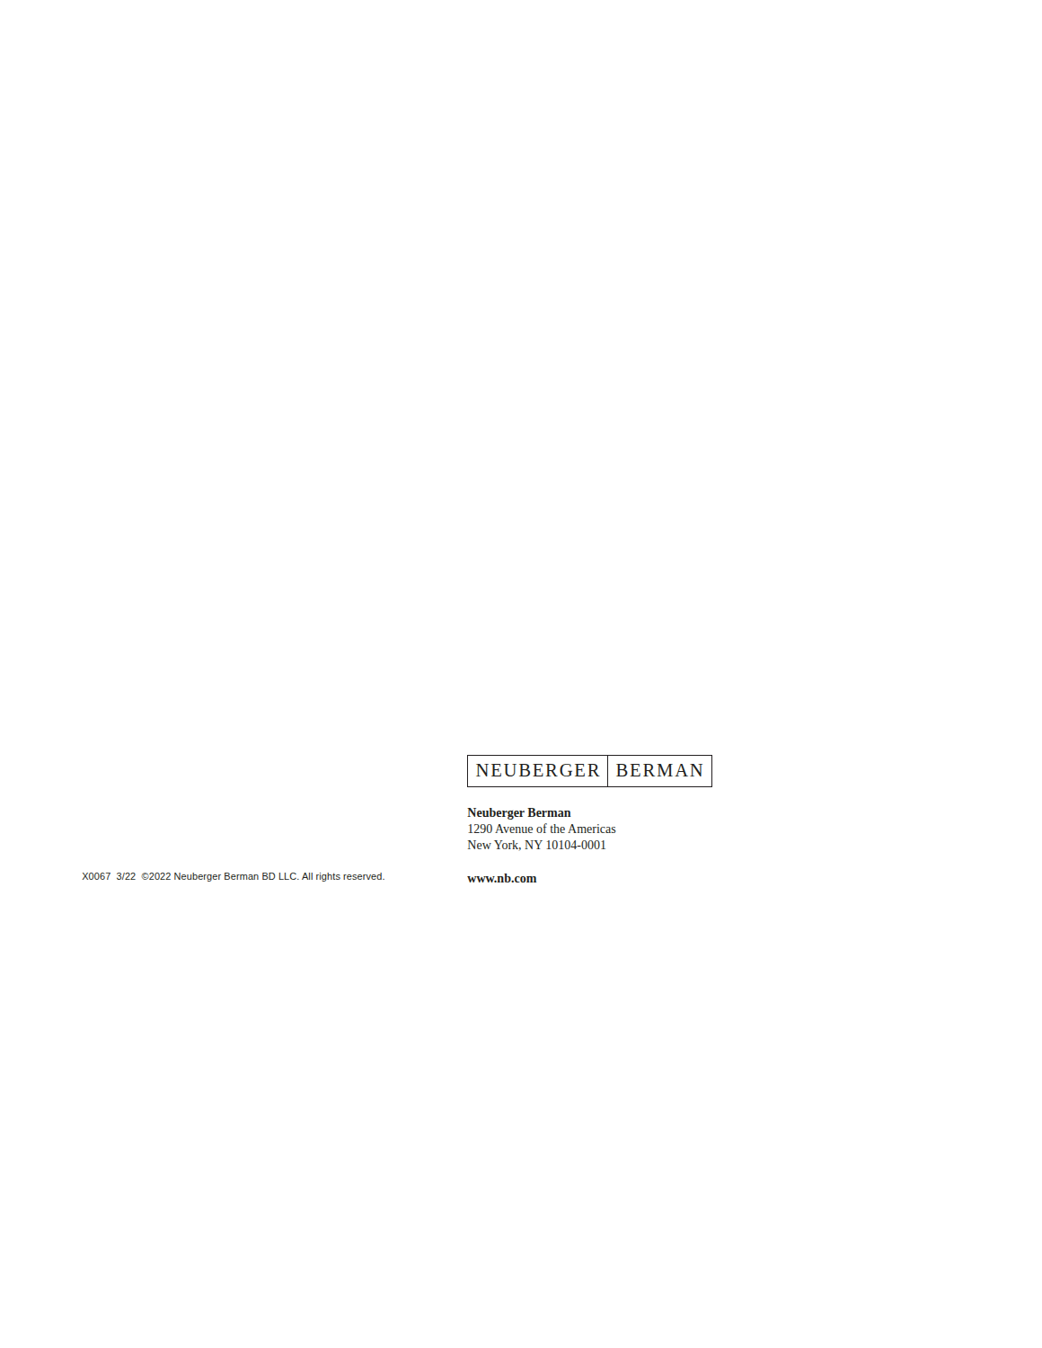X0067 3/22 ©2022 Neuberger Berman BD LLC. All rights reserved.
| NEUBERGER | BERMAN |
Neuberger Berman
1290 Avenue of the Americas
New York, NY 10104-0001
www.nb.com